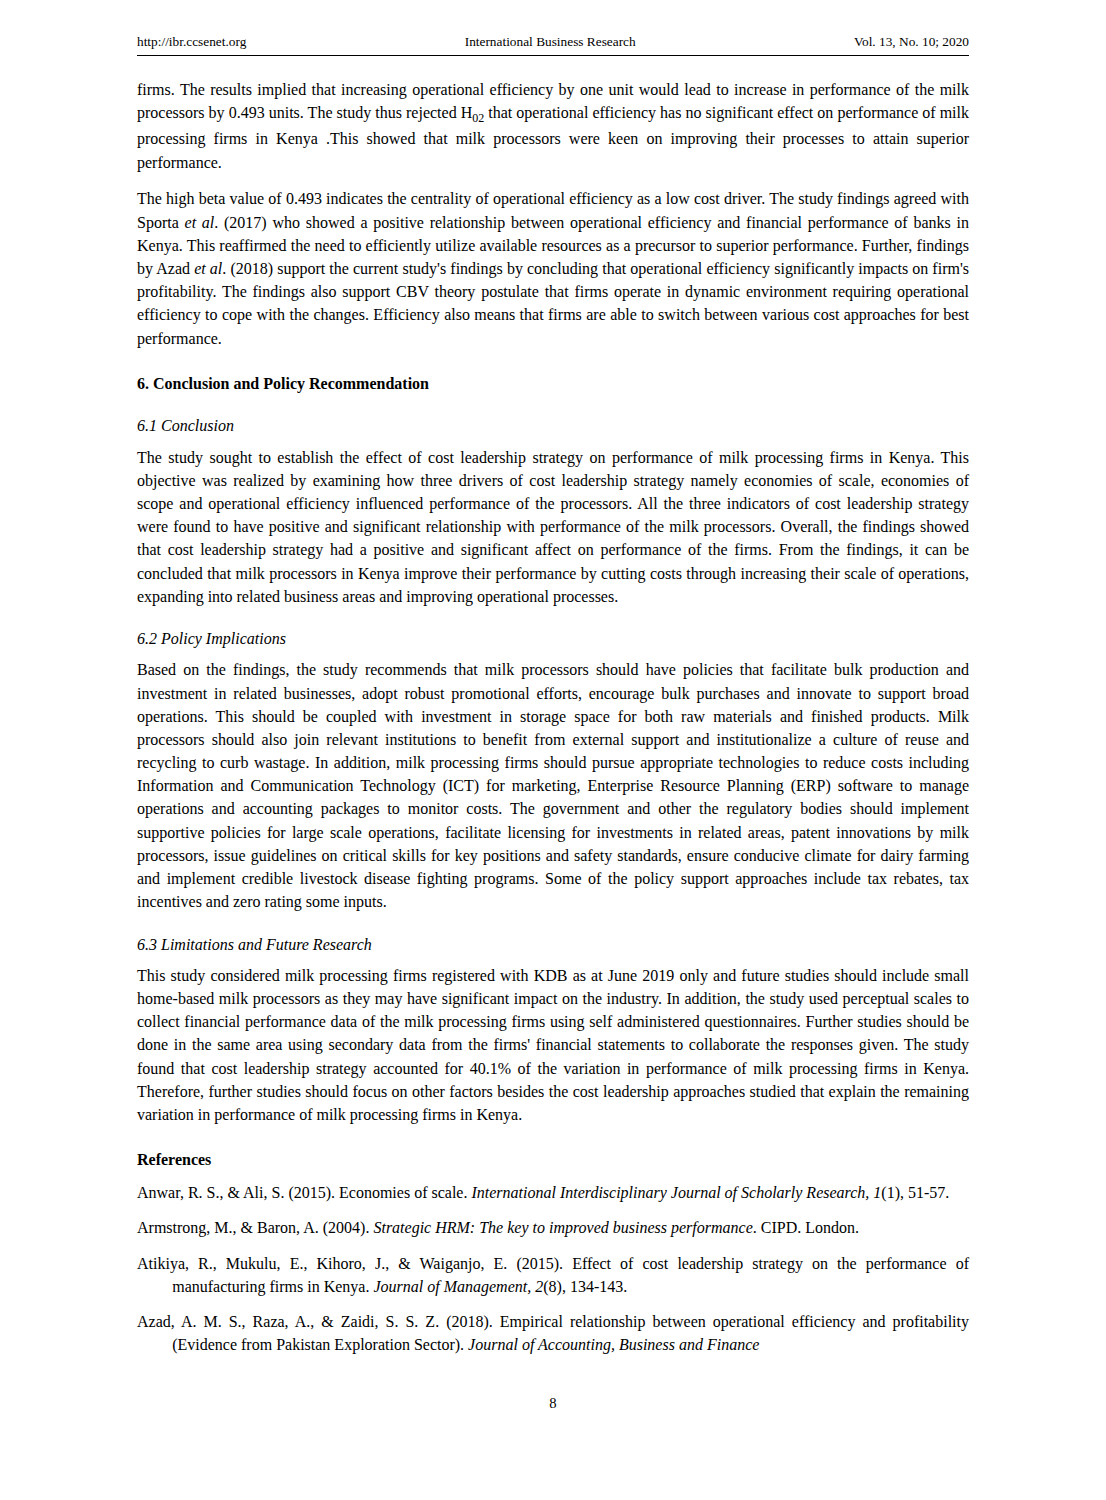http://ibr.ccsenet.org International Business Research Vol. 13, No. 10; 2020
firms. The results implied that increasing operational efficiency by one unit would lead to increase in performance of the milk processors by 0.493 units. The study thus rejected H02 that operational efficiency has no significant effect on performance of milk processing firms in Kenya .This showed that milk processors were keen on improving their processes to attain superior performance.
The high beta value of 0.493 indicates the centrality of operational efficiency as a low cost driver. The study findings agreed with Sporta et al. (2017) who showed a positive relationship between operational efficiency and financial performance of banks in Kenya. This reaffirmed the need to efficiently utilize available resources as a precursor to superior performance. Further, findings by Azad et al. (2018) support the current study's findings by concluding that operational efficiency significantly impacts on firm's profitability. The findings also support CBV theory postulate that firms operate in dynamic environment requiring operational efficiency to cope with the changes. Efficiency also means that firms are able to switch between various cost approaches for best performance.
6. Conclusion and Policy Recommendation
6.1 Conclusion
The study sought to establish the effect of cost leadership strategy on performance of milk processing firms in Kenya. This objective was realized by examining how three drivers of cost leadership strategy namely economies of scale, economies of scope and operational efficiency influenced performance of the processors. All the three indicators of cost leadership strategy were found to have positive and significant relationship with performance of the milk processors. Overall, the findings showed that cost leadership strategy had a positive and significant affect on performance of the firms. From the findings, it can be concluded that milk processors in Kenya improve their performance by cutting costs through increasing their scale of operations, expanding into related business areas and improving operational processes.
6.2 Policy Implications
Based on the findings, the study recommends that milk processors should have policies that facilitate bulk production and investment in related businesses, adopt robust promotional efforts, encourage bulk purchases and innovate to support broad operations. This should be coupled with investment in storage space for both raw materials and finished products. Milk processors should also join relevant institutions to benefit from external support and institutionalize a culture of reuse and recycling to curb wastage. In addition, milk processing firms should pursue appropriate technologies to reduce costs including Information and Communication Technology (ICT) for marketing, Enterprise Resource Planning (ERP) software to manage operations and accounting packages to monitor costs. The government and other the regulatory bodies should implement supportive policies for large scale operations, facilitate licensing for investments in related areas, patent innovations by milk processors, issue guidelines on critical skills for key positions and safety standards, ensure conducive climate for dairy farming and implement credible livestock disease fighting programs. Some of the policy support approaches include tax rebates, tax incentives and zero rating some inputs.
6.3 Limitations and Future Research
This study considered milk processing firms registered with KDB as at June 2019 only and future studies should include small home-based milk processors as they may have significant impact on the industry. In addition, the study used perceptual scales to collect financial performance data of the milk processing firms using self administered questionnaires. Further studies should be done in the same area using secondary data from the firms' financial statements to collaborate the responses given. The study found that cost leadership strategy accounted for 40.1% of the variation in performance of milk processing firms in Kenya. Therefore, further studies should focus on other factors besides the cost leadership approaches studied that explain the remaining variation in performance of milk processing firms in Kenya.
References
Anwar, R. S., & Ali, S. (2015). Economies of scale. International Interdisciplinary Journal of Scholarly Research, 1(1), 51-57.
Armstrong, M., & Baron, A. (2004). Strategic HRM: The key to improved business performance. CIPD. London.
Atikiya, R., Mukulu, E., Kihoro, J., & Waiganjo, E. (2015). Effect of cost leadership strategy on the performance of manufacturing firms in Kenya. Journal of Management, 2(8), 134-143.
Azad, A. M. S., Raza, A., & Zaidi, S. S. Z. (2018). Empirical relationship between operational efficiency and profitability (Evidence from Pakistan Exploration Sector). Journal of Accounting, Business and Finance
8